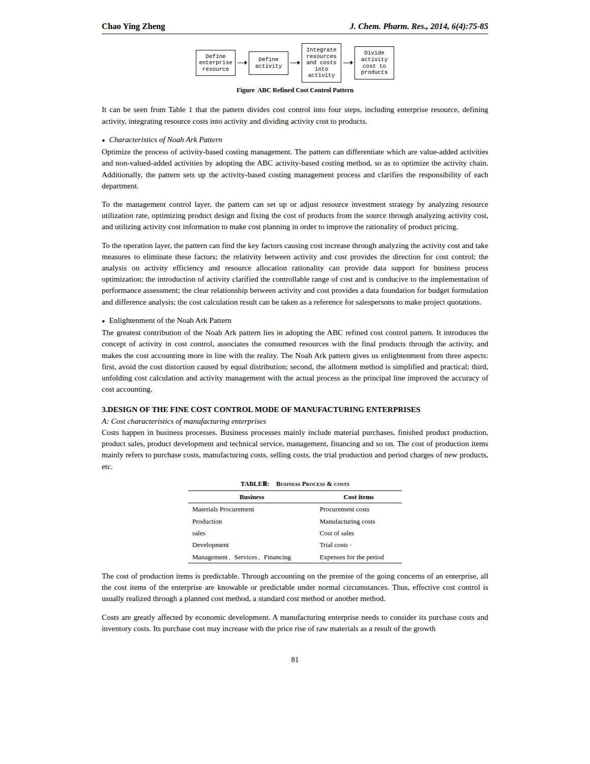Chao Ying Zheng J. Chem. Pharm. Res., 2014, 6(4):75-85
Define enterprise resource
Define activity
Integrate resources and costs into activity
Divide activity cost to products
Figure ABC Refined Cost Control Pattern
It can be seen from Table 1 that the pattern divides cost control into four steps, including enterprise resource, defining activity, integrating resource costs into activity and dividing activity cost to products.
Characteristics of Noah Ark Pattern
Optimize the process of activity-based costing management. The pattern can differentiate which are value-added activities and non-valued-added activities by adopting the ABC activity-based costing method, so as to optimize the activity chain. Additionally, the pattern sets up the activity-based costing management process and clarifies the responsibility of each department.
To the management control layer, the pattern can set up or adjust resource investment strategy by analyzing resource utilization rate, optimizing product design and fixing the cost of products from the source through analyzing activity cost, and utilizing activity cost information to make cost planning in order to improve the rationality of product pricing.
To the operation layer, the pattern can find the key factors causing cost increase through analyzing the activity cost and take measures to eliminate these factors; the relativity between activity and cost provides the direction for cost control; the analysis on activity efficiency and resource allocation rationality can provide data support for business process optimization; the introduction of activity clarified the controllable range of cost and is conducive to the implementation of performance assessment; the clear relationship between activity and cost provides a data foundation for budget formulation and difference analysis; the cost calculation result can be taken as a reference for salespersons to make project quotations.
Enlightenment of the Noah Ark Pattern
The greatest contribution of the Noah Ark pattern lies in adopting the ABC refined cost control pattern. It introduces the concept of activity in cost control, associates the consumed resources with the final products through the activity, and makes the cost accounting more in line with the reality. The Noah Ark pattern gives us enlightenment from three aspects: first, avoid the cost distortion caused by equal distribution; second, the allotment method is simplified and practical; third, unfolding cost calculation and activity management with the actual process as the principal line improved the accuracy of cost accounting.
3.Design of the Fine Cost Control Mode of Manufacturing Enterprises
A: Cost characteristics of manufacturing enterprises
Costs happen in business processes. Business processes mainly include material purchases, finished product production, product sales, product development and technical service, management, financing and so on. The cost of production items mainly refers to purchase costs, manufacturing costs, selling costs, the trial production and period charges of new products, etc.
TABLEⅢ: Business Process & costs
| Business | Cost items |
| --- | --- |
| Materials Procurement | Procurement costs |
| Production | Manufacturing costs |
| sales | Cost of sales |
| Development | Trial costs · |
| Management、Services、Financing | Expenses for the period |
The cost of production items is predictable. Through accounting on the premise of the going concerns of an enterprise, all the cost items of the enterprise are knowable or predictable under normal circumstances. Thus, effective cost control is usually realized through a planned cost method, a standard cost method or another method.
Costs are greatly affected by economic development. A manufacturing enterprise needs to consider its purchase costs and inventory costs. Its purchase cost may increase with the price rise of raw materials as a result of the growth
81